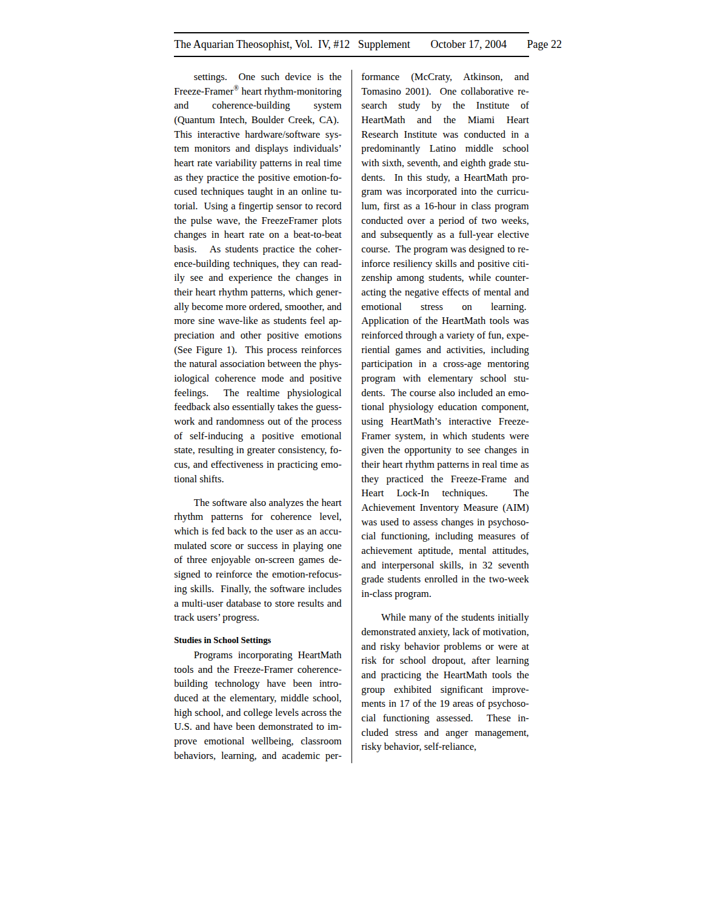The Aquarian Theosophist, Vol. IV, #12 Supplement October 17, 2004 Page 22
settings. One such device is the Freeze-Framer® heart rhythm-monitoring and coherence-building system (Quantum Intech, Boulder Creek, CA). This interactive hardware/software system monitors and displays individuals’ heart rate variability patterns in real time as they practice the positive emotion-focused techniques taught in an online tutorial. Using a fingertip sensor to record the pulse wave, the FreezeFramer plots changes in heart rate on a beat-to-beat basis. As students practice the coherence-building techniques, they can readily see and experience the changes in their heart rhythm patterns, which generally become more ordered, smoother, and more sine wave-like as students feel appreciation and other positive emotions (See Figure 1). This process reinforces the natural association between the physiological coherence mode and positive feelings. The realtime physiological feedback also essentially takes the guesswork and randomness out of the process of self-inducing a positive emotional state, resulting in greater consistency, focus, and effectiveness in practicing emotional shifts.
The software also analyzes the heart rhythm patterns for coherence level, which is fed back to the user as an accumulated score or success in playing one of three enjoyable on-screen games designed to reinforce the emotion-refocusing skills. Finally, the software includes a multi-user database to store results and track users’ progress.
Studies in School Settings
Programs incorporating HeartMath tools and the Freeze-Framer coherence-building technology have been introduced at the elementary, middle school, high school, and college levels across the U.S. and have been demonstrated to improve emotional wellbeing, classroom behaviors, learning, and academic performance (McCraty, Atkinson, and Tomasino 2001). One collaborative research study by the Institute of HeartMath and the Miami Heart Research Institute was conducted in a predominantly Latino middle school with sixth, seventh, and eighth grade students. In this study, a HeartMath program was incorporated into the curriculum, first as a 16-hour in class program conducted over a period of two weeks, and subsequently as a full-year elective course. The program was designed to reinforce resiliency skills and positive citizenship among students, while counteracting the negative effects of mental and emotional stress on learning. Application of the HeartMath tools was reinforced through a variety of fun, experiential games and activities, including participation in a cross-age mentoring program with elementary school students. The course also included an emotional physiology education component, using HeartMath’s interactive Freeze-Framer system, in which students were given the opportunity to see changes in their heart rhythm patterns in real time as they practiced the Freeze-Frame and Heart Lock-In techniques. The Achievement Inventory Measure (AIM) was used to assess changes in psychosocial functioning, including measures of achievement aptitude, mental attitudes, and interpersonal skills, in 32 seventh grade students enrolled in the two-week in-class program.
While many of the students initially demonstrated anxiety, lack of motivation, and risky behavior problems or were at risk for school dropout, after learning and practicing the HeartMath tools the group exhibited significant improvements in 17 of the 19 areas of psychosocial functioning assessed. These included stress and anger management, risky behavior, self-reliance,